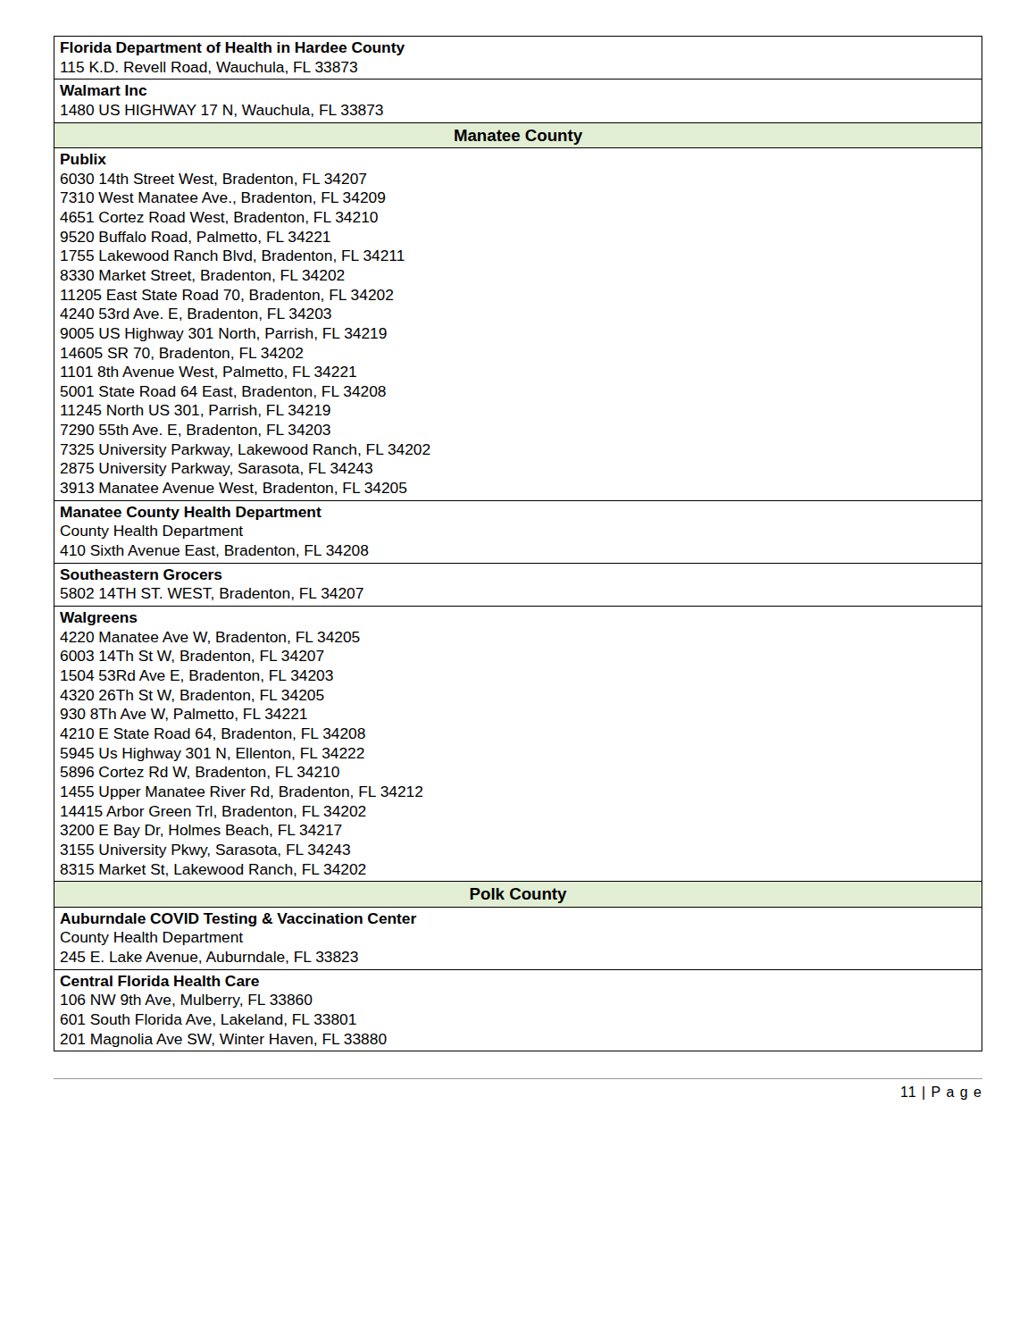| Florida Department of Health in Hardee County 115 K.D. Revell Road, Wauchula, FL 33873 |
| Walmart Inc 1480 US HIGHWAY 17 N, Wauchula, FL 33873 |
| Manatee County |
| Publix 6030 14th Street West, Bradenton, FL 34207 7310 West Manatee Ave., Bradenton, FL 34209 4651 Cortez Road West, Bradenton, FL 34210 9520 Buffalo Road, Palmetto, FL 34221 1755 Lakewood Ranch Blvd, Bradenton, FL 34211 8330 Market Street, Bradenton, FL 34202 11205 East State Road 70, Bradenton, FL 34202 4240 53rd Ave. E, Bradenton, FL 34203 9005 US Highway 301 North, Parrish, FL 34219 14605 SR 70, Bradenton, FL 34202 1101 8th Avenue West, Palmetto, FL 34221 5001 State Road 64 East, Bradenton, FL 34208 11245 North US 301, Parrish, FL 34219 7290 55th Ave. E, Bradenton, FL 34203 7325 University Parkway, Lakewood Ranch, FL 34202 2875 University Parkway, Sarasota, FL 34243 3913 Manatee Avenue West, Bradenton, FL 34205 |
| Manatee County Health Department County Health Department 410 Sixth Avenue East, Bradenton, FL 34208 |
| Southeastern Grocers 5802 14TH ST. WEST, Bradenton, FL 34207 |
| Walgreens 4220 Manatee Ave W, Bradenton, FL 34205 6003 14Th St W, Bradenton, FL 34207 1504 53Rd Ave E, Bradenton, FL 34203 4320 26Th St W, Bradenton, FL 34205 930 8Th Ave W, Palmetto, FL 34221 4210 E State Road 64, Bradenton, FL 34208 5945 Us Highway 301 N, Ellenton, FL 34222 5896 Cortez Rd W, Bradenton, FL 34210 1455 Upper Manatee River Rd, Bradenton, FL 34212 14415 Arbor Green Trl, Bradenton, FL 34202 3200 E Bay Dr, Holmes Beach, FL 34217 3155 University Pkwy, Sarasota, FL 34243 8315 Market St, Lakewood Ranch, FL 34202 |
| Polk County |
| Auburndale COVID Testing & Vaccination Center County Health Department 245 E. Lake Avenue, Auburndale, FL 33823 |
| Central Florida Health Care 106 NW 9th Ave, Mulberry, FL 33860 601 South Florida Ave, Lakeland, FL 33801 201 Magnolia Ave SW, Winter Haven, FL 33880 |
11 | P a g e